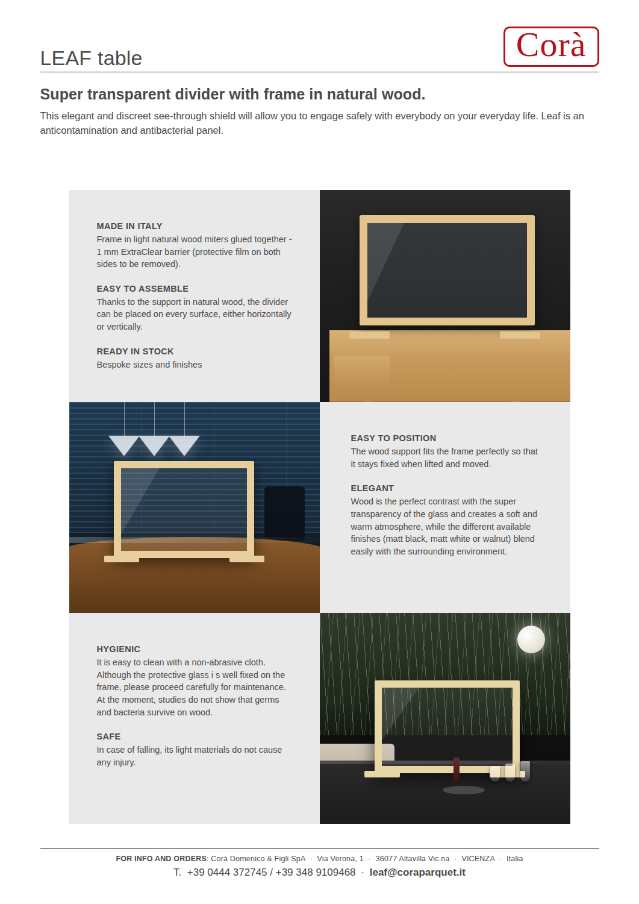LEAF table
Corà
Super transparent divider with frame in natural wood.
This elegant and discreet see-through shield will allow you to engage safely with everybody on your everyday life. Leaf is an anticontamination and antibacterial panel.
Made in Italy
Frame in light natural wood miters glued together - 1 mm ExtraClear barrier (protective film on both sides to be removed).
Easy to assemble
Thanks to the support in natural wood, the divider can be placed on every surface, either horizontally or vertically.
Ready in stock
Bespoke sizes and finishes
Easy to position
The wood support fits the frame perfectly so that it stays fixed when lifted and moved.
Elegant
Wood is the perfect contrast with the super transparency of the glass and creates a soft and warm atmosphere, while the different available finishes (matt black, matt white or walnut) blend easily with the surrounding environment.
Hygienic
It is easy to clean with a non-abrasive cloth. Although the protective glass i s well fixed on the frame, please proceed carefully for maintenance.
At the moment, studies do not show that germs and bacteria survive on wood.
Safe
In case of falling, its light materials do not cause any injury.
FOR INFO AND ORDERS: Corà Domenico & Figli SpA · Via Verona, 1 · 36077 Altavilla Vic.na · VICENZA · Italia
T. +39 0444 372745 / +39 348 9109468 · leaf@coraparquet.it